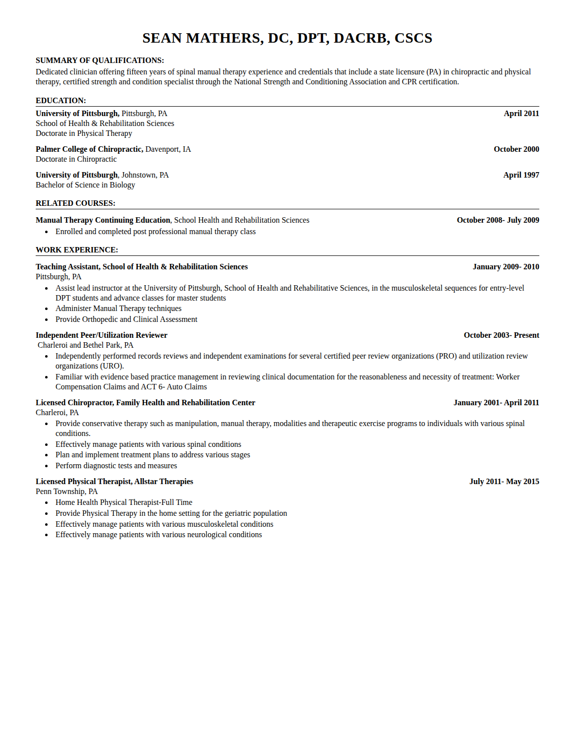SEAN MATHERS, DC, DPT, DACRB, CSCS
Summary of Qualifications:
Dedicated clinician offering fifteen years of spinal manual therapy experience and credentials that include a state licensure (PA) in chiropractic and physical therapy, certified strength and condition specialist through the National Strength and Conditioning Association and CPR certification.
Education:
University of Pittsburgh, Pittsburgh, PA
April 2011
School of Health & Rehabilitation Sciences
Doctorate in Physical Therapy
Palmer College of Chiropractic, Davenport, IA
October 2000
Doctorate in Chiropractic
University of Pittsburgh, Johnstown, PA
April 1997
Bachelor of Science in Biology
Related Courses:
Manual Therapy Continuing Education, School Health and Rehabilitation Sciences
October 2008- July 2009
Enrolled and completed post professional manual therapy class
Work Experience:
Teaching Assistant, School of Health & Rehabilitation Sciences
January 2009- 2010
Pittsburgh, PA
Assist lead instructor at the University of Pittsburgh, School of Health and Rehabilitative Sciences, in the musculoskeletal sequences for entry-level DPT students and advance classes for master students
Administer Manual Therapy techniques
Provide Orthopedic and Clinical Assessment
Independent Peer/Utilization Reviewer
October 2003- Present
Charleroi and Bethel Park, PA
Independently performed records reviews and independent examinations for several certified peer review organizations (PRO) and utilization review organizations (URO).
Familiar with evidence based practice management in reviewing clinical documentation for the reasonableness and necessity of treatment: Worker Compensation Claims and ACT 6- Auto Claims
Licensed Chiropractor, Family Health and Rehabilitation Center
January 2001- April 2011
Charleroi, PA
Provide conservative therapy such as manipulation, manual therapy, modalities and therapeutic exercise programs to individuals with various spinal conditions.
Effectively manage patients with various spinal conditions
Plan and implement treatment plans to address various stages
Perform diagnostic tests and measures
Licensed Physical Therapist, Allstar Therapies
July 2011- May 2015
Penn Township, PA
Home Health Physical Therapist-Full Time
Provide Physical Therapy in the home setting for the geriatric population
Effectively manage patients with various musculoskeletal conditions
Effectively manage patients with various neurological conditions